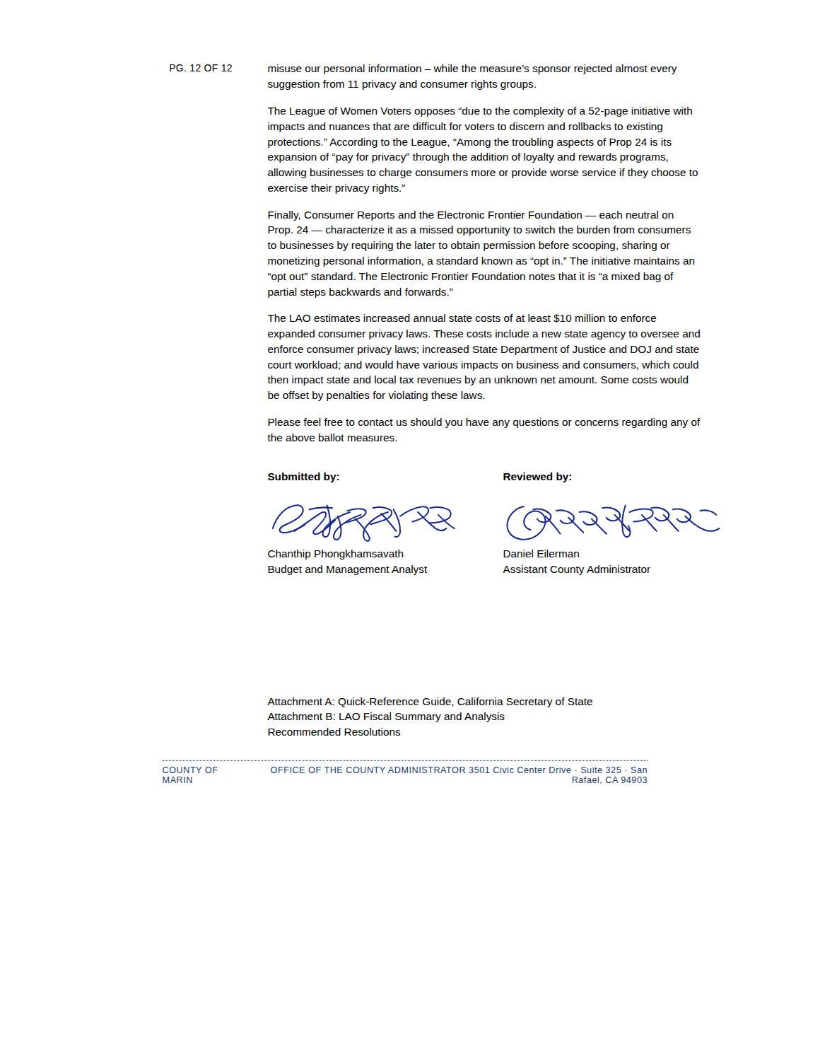PG. 12 OF 12
misuse our personal information – while the measure’s sponsor rejected almost every suggestion from 11 privacy and consumer rights groups.
The League of Women Voters opposes “due to the complexity of a 52-page initiative with impacts and nuances that are difficult for voters to discern and rollbacks to existing protections.” According to the League, “Among the troubling aspects of Prop 24 is its expansion of “pay for privacy” through the addition of loyalty and rewards programs, allowing businesses to charge consumers more or provide worse service if they choose to exercise their privacy rights.”
Finally, Consumer Reports and the Electronic Frontier Foundation — each neutral on Prop. 24 — characterize it as a missed opportunity to switch the burden from consumers to businesses by requiring the later to obtain permission before scooping, sharing or monetizing personal information, a standard known as “opt in.” The initiative maintains an “opt out” standard. The Electronic Frontier Foundation notes that it is “a mixed bag of partial steps backwards and forwards.”
The LAO estimates increased annual state costs of at least $10 million to enforce expanded consumer privacy laws. These costs include a new state agency to oversee and enforce consumer privacy laws; increased State Department of Justice and DOJ and state court workload; and would have various impacts on business and consumers, which could then impact state and local tax revenues by an unknown net amount. Some costs would be offset by penalties for violating these laws.
Please feel free to contact us should you have any questions or concerns regarding any of the above ballot measures.
Submitted by:
Chanthip Phongkhamsavath
Budget and Management Analyst
Reviewed by:
Daniel Eilerman
Assistant County Administrator
Attachment A: Quick-Reference Guide, California Secretary of State
Attachment B: LAO Fiscal Summary and Analysis
Recommended Resolutions
COUNTY OF MARIN OFFICE OF THE COUNTY ADMINISTRATOR 3501 Civic Center Drive · Suite 325 · San Rafael, CA 94903